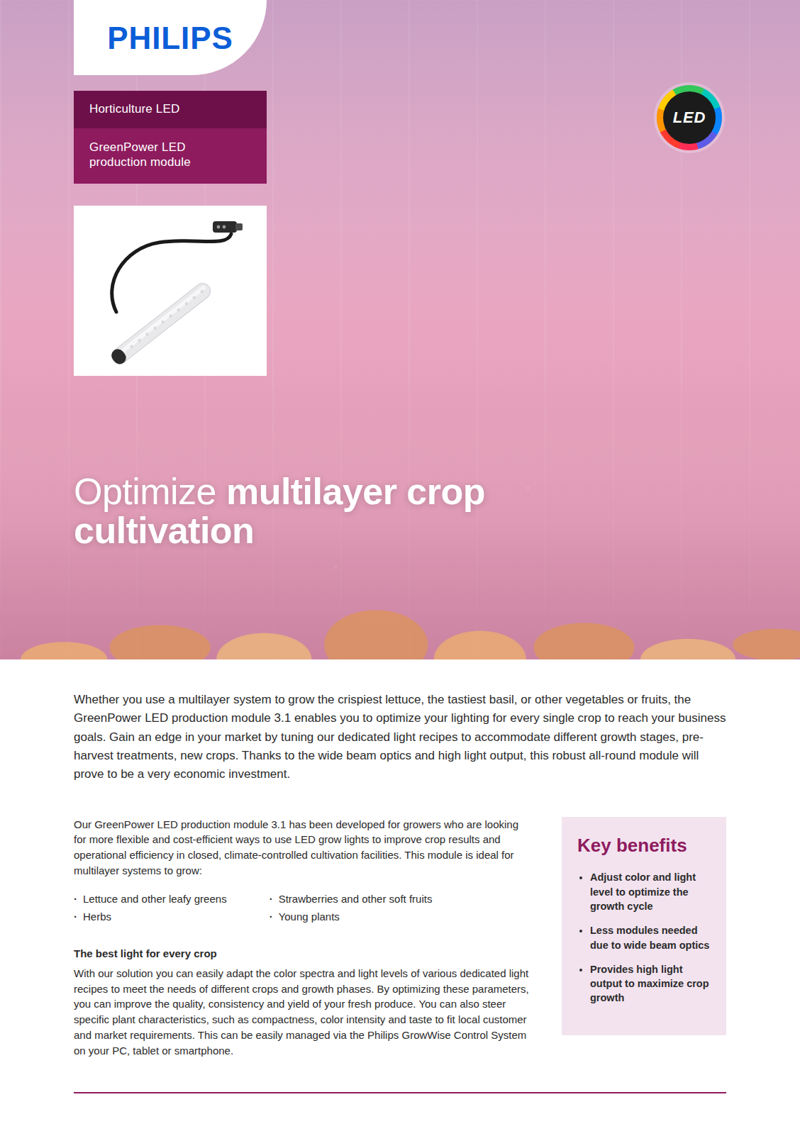PHILIPS
Horticulture LED
GreenPower LED
production module
LED
Optimize multilayer crop
cultivation
Whether you use a multilayer system to grow the crispiest lettuce, the tastiest basil, or other vegetables or fruits, the GreenPower LED production module 3.1 enables you to optimize your lighting for every single crop to reach your business goals. Gain an edge in your market by tuning our dedicated light recipes to accommodate different growth stages, pre-harvest treatments, new crops. Thanks to the wide beam optics and high light output, this robust all-round module will prove to be a very economic investment.
Our GreenPower LED production module 3.1 has been developed for growers who are looking for more flexible and cost-efficient ways to use LED grow lights to improve crop results and operational efficiency in closed, climate-controlled cultivation facilities. This module is ideal for multilayer systems to grow:
Lettuce and other leafy greens
Herbs
Strawberries and other soft fruits
Young plants
The best light for every crop
With our solution you can easily adapt the color spectra and light levels of various dedicated light recipes to meet the needs of different crops and growth phases. By optimizing these parameters, you can improve the quality, consistency and yield of your fresh produce. You can also steer specific plant characteristics, such as compactness, color intensity and taste to fit local customer and market requirements. This can be easily managed via the Philips GrowWise Control System on your PC, tablet or smartphone.
Key benefits
Adjust color and light level to optimize the growth cycle
Less modules needed due to wide beam optics
Provides high light output to maximize crop growth